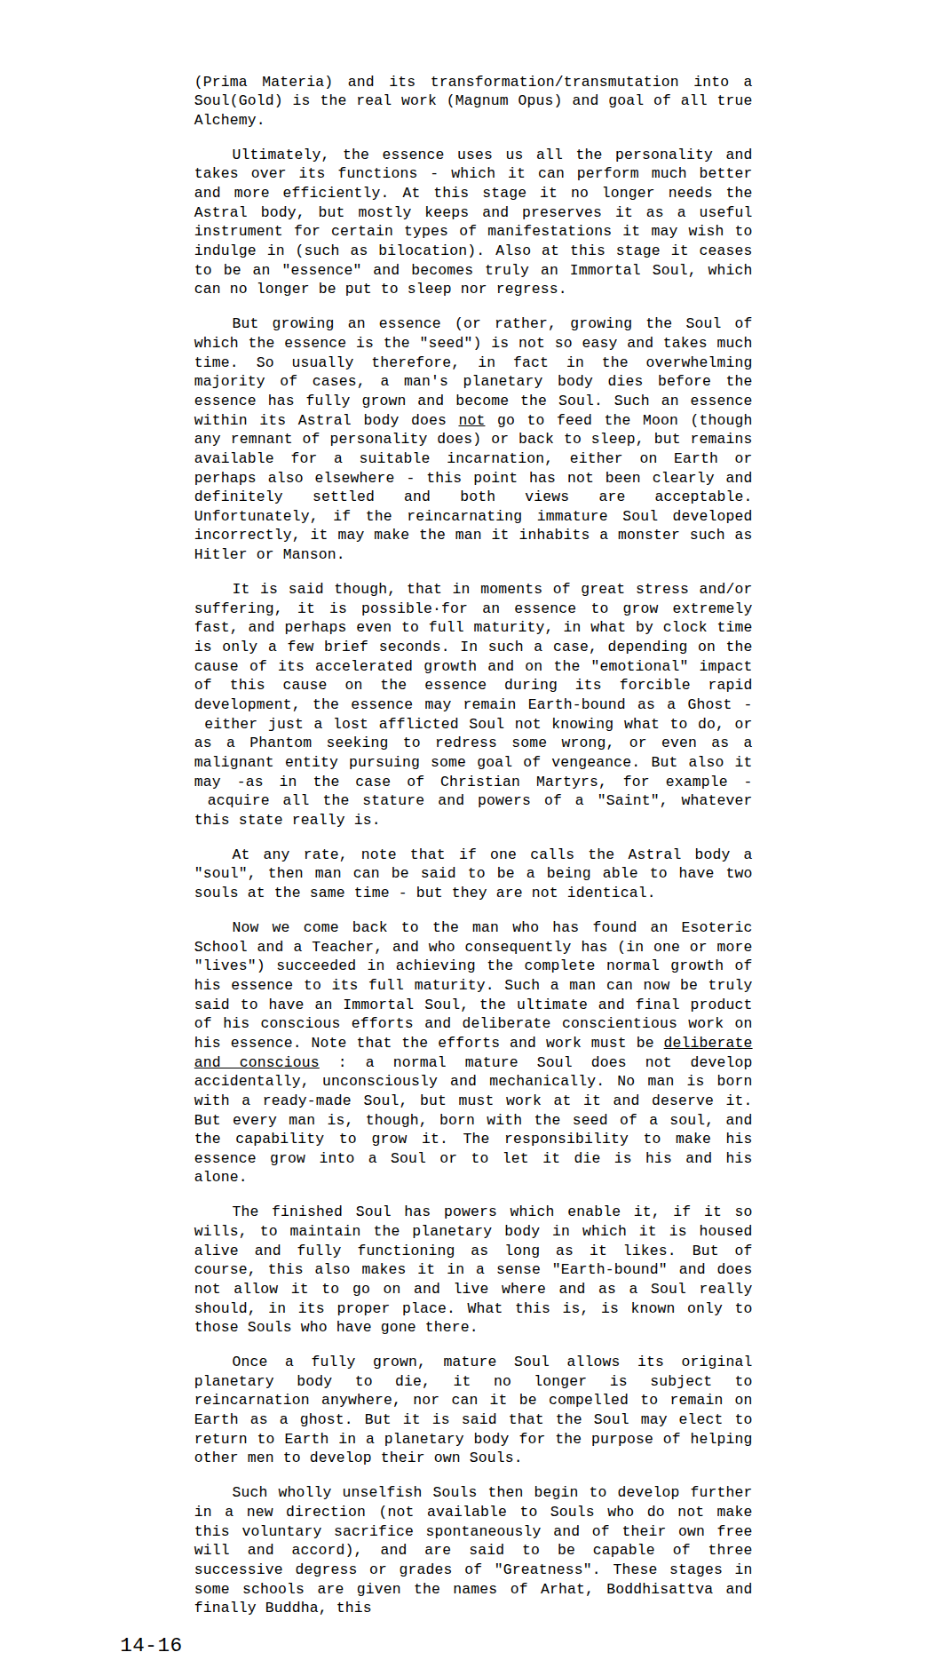(Prima Materia) and its transformation/transmutation into a Soul(Gold) is the real work (Magnum Opus) and goal of all true Alchemy.
Ultimately, the essence uses us all the personality and takes over its functions - which it can perform much better and more efficiently. At this stage it no longer needs the Astral body, but mostly keeps and preserves it as a useful instrument for certain types of manifestations it may wish to indulge in (such as bilocation). Also at this stage it ceases to be an "essence" and becomes truly an Immortal Soul, which can no longer be put to sleep nor regress.
But growing an essence (or rather, growing the Soul of which the essence is the "seed") is not so easy and takes much time. So usually therefore, in fact in the overwhelming majority of cases, a man's planetary body dies before the essence has fully grown and become the Soul. Such an essence within its Astral body does not go to feed the Moon (though any remnant of personality does) or back to sleep, but remains available for a suitable incarnation, either on Earth or perhaps also elsewhere - this point has not been clearly and definitely settled and both views are acceptable. Unfortunately, if the reincarnating immature Soul developed incorrectly, it may make the man it inhabits a monster such as Hitler or Manson.
It is said though, that in moments of great stress and/or suffering, it is possible·for an essence to grow extremely fast, and perhaps even to full maturity, in what by clock time is only a few brief seconds. In such a case, depending on the cause of its accelerated growth and on the "emotional" impact of this cause on the essence during its forcible rapid development, the essence may remain Earth-bound as a Ghost - either just a lost afflicted Soul not knowing what to do, or as a Phantom seeking to redress some wrong, or even as a malignant entity pursuing some goal of vengeance. But also it may -as in the case of Christian Martyrs, for example - acquire all the stature and powers of a "Saint", whatever this state really is.
At any rate, note that if one calls the Astral body a "soul", then man can be said to be a being able to have two souls at the same time - but they are not identical.
Now we come back to the man who has found an Esoteric School and a Teacher, and who consequently has (in one or more "lives") succeeded in achieving the complete normal growth of his essence to its full maturity. Such a man can now be truly said to have an Immortal Soul, the ultimate and final product of his conscious efforts and deliberate conscientious work on his essence. Note that the efforts and work must be deliberate and conscious : a normal mature Soul does not develop accidentally, unconsciously and mechanically. No man is born with a ready-made Soul, but must work at it and deserve it. But every man is, though, born with the seed of a soul, and the capability to grow it. The responsibility to make his essence grow into a Soul or to let it die is his and his alone.
The finished Soul has powers which enable it, if it so wills, to maintain the planetary body in which it is housed alive and fully functioning as long as it likes. But of course, this also makes it in a sense "Earth-bound" and does not allow it to go on and live where and as a Soul really should, in its proper place. What this is, is known only to those Souls who have gone there.
Once a fully grown, mature Soul allows its original planetary body to die, it no longer is subject to reincarnation anywhere, nor can it be compelled to remain on Earth as a ghost. But it is said that the Soul may elect to return to Earth in a planetary body for the purpose of helping other men to develop their own Souls.
Such wholly unselfish Souls then begin to develop further in a new direction (not available to Souls who do not make this voluntary sacrifice spontaneously and of their own free will and accord), and are said to be capable of three successive degress or grades of "Greatness". These stages in some schools are given the names of Arhat, Boddhisattva and finally Buddha, this
14-16